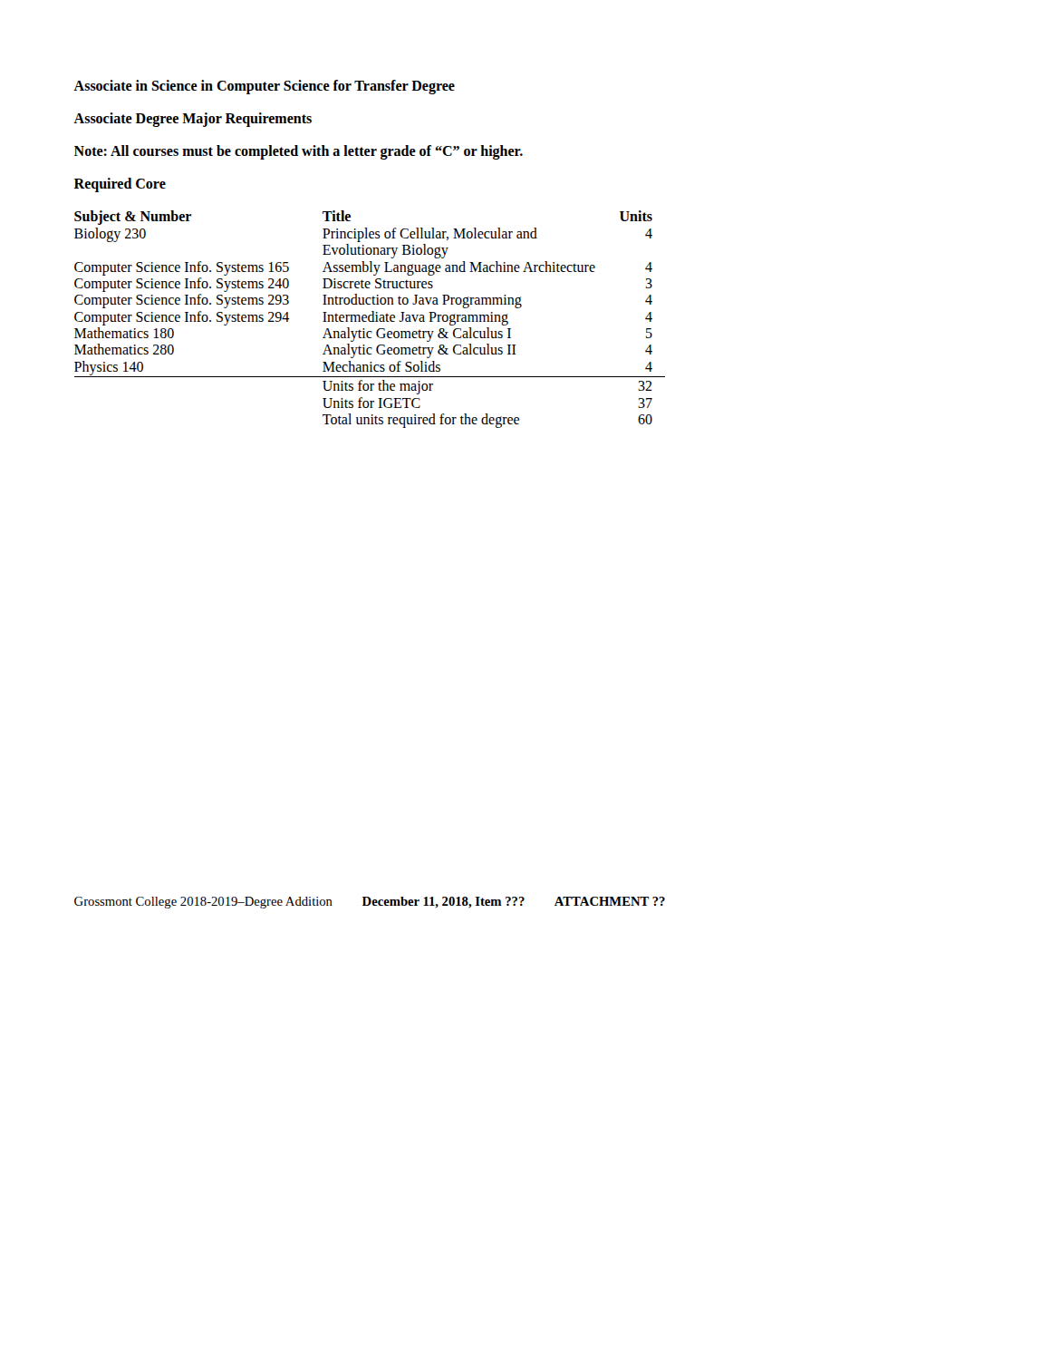Associate in Science in Computer Science for Transfer Degree
Associate Degree Major Requirements
Note: All courses must be completed with a letter grade of “C” or higher.
Required Core
| Subject & Number | Title | Units |
| --- | --- | --- |
| Biology 230 | Principles of Cellular, Molecular and Evolutionary Biology | 4 |
| Computer Science Info. Systems 165 | Assembly Language and Machine Architecture | 4 |
| Computer Science Info. Systems 240 | Discrete Structures | 3 |
| Computer Science Info. Systems 293 | Introduction to Java Programming | 4 |
| Computer Science Info. Systems 294 | Intermediate Java Programming | 4 |
| Mathematics 180 | Analytic Geometry & Calculus I | 5 |
| Mathematics 280 | Analytic Geometry & Calculus II | 4 |
| Physics 140 | Mechanics of Solids | 4 |
| | Units for the major | 32 |
| | Units for IGETC | 37 |
| | Total units required for the degree | 60 |
Grossmont College 2018-2019–Degree Addition December 11, 2018, Item ??? ATTACHMENT ??